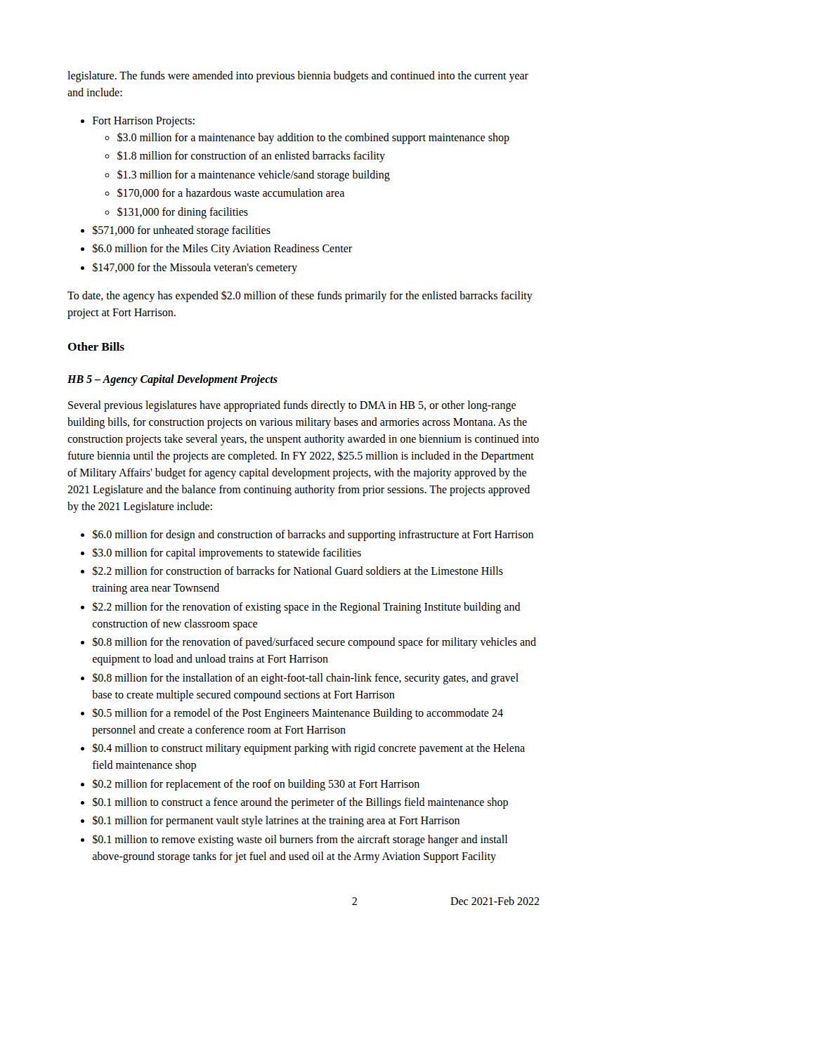legislature. The funds were amended into previous biennia budgets and continued into the current year and include:
Fort Harrison Projects:
$3.0 million for a maintenance bay addition to the combined support maintenance shop
$1.8 million for construction of an enlisted barracks facility
$1.3 million for a maintenance vehicle/sand storage building
$170,000 for a hazardous waste accumulation area
$131,000 for dining facilities
$571,000 for unheated storage facilities
$6.0 million for the Miles City Aviation Readiness Center
$147,000 for the Missoula veteran's cemetery
To date, the agency has expended $2.0 million of these funds primarily for the enlisted barracks facility project at Fort Harrison.
Other Bills
HB 5 – Agency Capital Development Projects
Several previous legislatures have appropriated funds directly to DMA in HB 5, or other long-range building bills, for construction projects on various military bases and armories across Montana. As the construction projects take several years, the unspent authority awarded in one biennium is continued into future biennia until the projects are completed. In FY 2022, $25.5 million is included in the Department of Military Affairs' budget for agency capital development projects, with the majority approved by the 2021 Legislature and the balance from continuing authority from prior sessions. The projects approved by the 2021 Legislature include:
$6.0 million for design and construction of barracks and supporting infrastructure at Fort Harrison
$3.0 million for capital improvements to statewide facilities
$2.2 million for construction of barracks for National Guard soldiers at the Limestone Hills training area near Townsend
$2.2 million for the renovation of existing space in the Regional Training Institute building and construction of new classroom space
$0.8 million for the renovation of paved/surfaced secure compound space for military vehicles and equipment to load and unload trains at Fort Harrison
$0.8 million for the installation of an eight-foot-tall chain-link fence, security gates, and gravel base to create multiple secured compound sections at Fort Harrison
$0.5 million for a remodel of the Post Engineers Maintenance Building to accommodate 24 personnel and create a conference room at Fort Harrison
$0.4 million to construct military equipment parking with rigid concrete pavement at the Helena field maintenance shop
$0.2 million for replacement of the roof on building 530 at Fort Harrison
$0.1 million to construct a fence around the perimeter of the Billings field maintenance shop
$0.1 million for permanent vault style latrines at the training area at Fort Harrison
$0.1 million to remove existing waste oil burners from the aircraft storage hanger and install above-ground storage tanks for jet fuel and used oil at the Army Aviation Support Facility
2 Dec 2021-Feb 2022